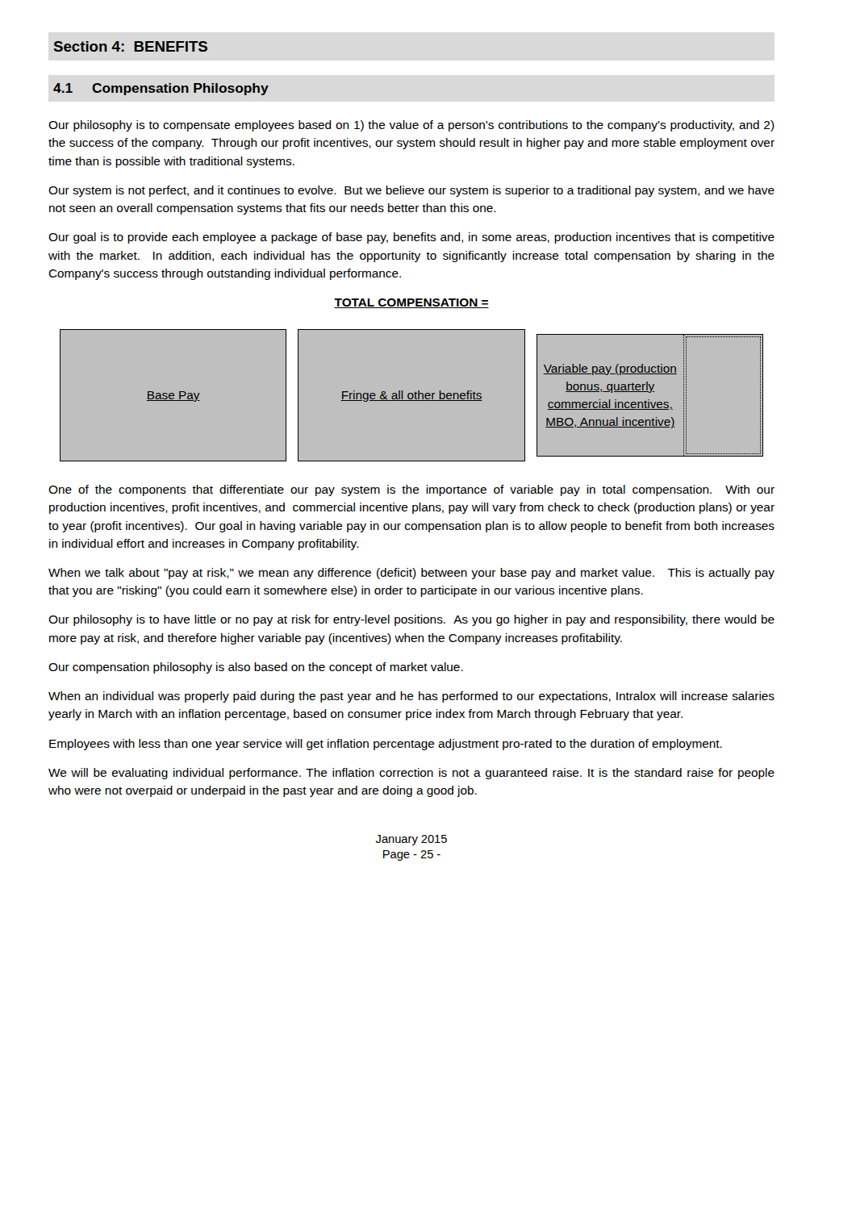Section 4: BENEFITS
4.1 Compensation Philosophy
Our philosophy is to compensate employees based on 1) the value of a person's contributions to the company's productivity, and 2) the success of the company. Through our profit incentives, our system should result in higher pay and more stable employment over time than is possible with traditional systems.
Our system is not perfect, and it continues to evolve. But we believe our system is superior to a traditional pay system, and we have not seen an overall compensation systems that fits our needs better than this one.
Our goal is to provide each employee a package of base pay, benefits and, in some areas, production incentives that is competitive with the market. In addition, each individual has the opportunity to significantly increase total compensation by sharing in the Company's success through outstanding individual performance.
TOTAL COMPENSATION =
| Base Pay | Fringe & all other benefits | Variable pay (production bonus, quarterly commercial incentives, MBO, Annual incentive) |
One of the components that differentiate our pay system is the importance of variable pay in total compensation. With our production incentives, profit incentives, and commercial incentive plans, pay will vary from check to check (production plans) or year to year (profit incentives). Our goal in having variable pay in our compensation plan is to allow people to benefit from both increases in individual effort and increases in Company profitability.
When we talk about "pay at risk," we mean any difference (deficit) between your base pay and market value. This is actually pay that you are "risking" (you could earn it somewhere else) in order to participate in our various incentive plans.
Our philosophy is to have little or no pay at risk for entry-level positions. As you go higher in pay and responsibility, there would be more pay at risk, and therefore higher variable pay (incentives) when the Company increases profitability.
Our compensation philosophy is also based on the concept of market value.
When an individual was properly paid during the past year and he has performed to our expectations, Intralox will increase salaries yearly in March with an inflation percentage, based on consumer price index from March through February that year.
Employees with less than one year service will get inflation percentage adjustment pro-rated to the duration of employment.
We will be evaluating individual performance. The inflation correction is not a guaranteed raise. It is the standard raise for people who were not overpaid or underpaid in the past year and are doing a good job.
January 2015
Page - 25 -